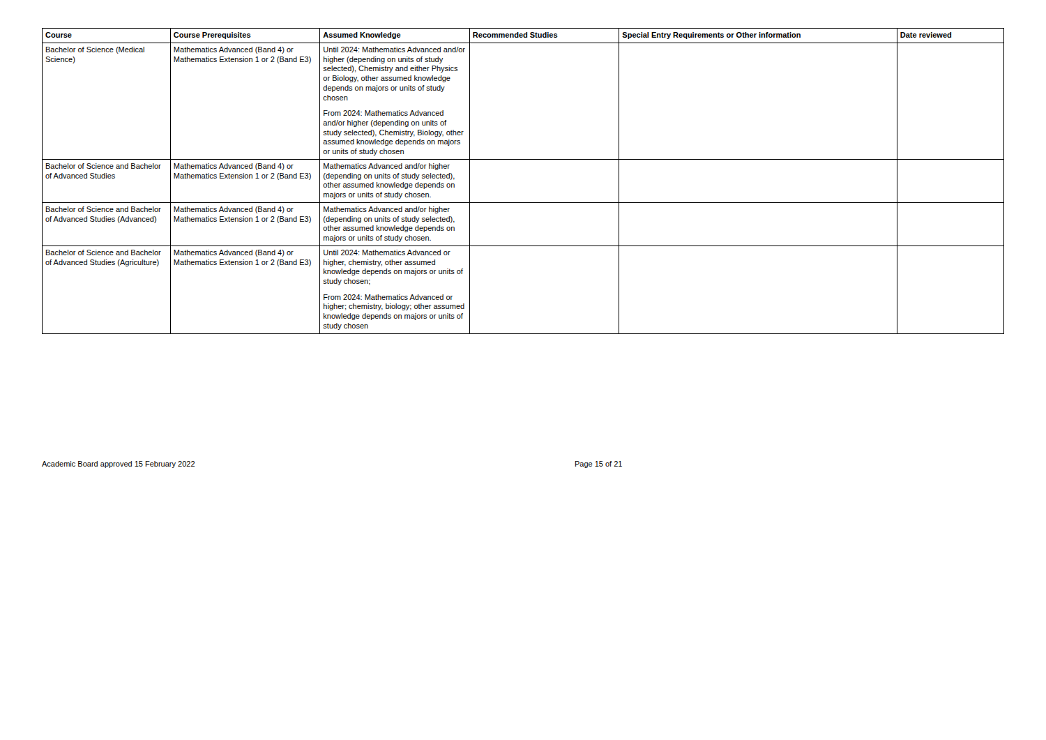| Course | Course Prerequisites | Assumed Knowledge | Recommended Studies | Special Entry Requirements or Other information | Date reviewed |
| --- | --- | --- | --- | --- | --- |
| Bachelor of Science (Medical Science) | Mathematics Advanced (Band 4) or Mathematics Extension 1 or 2 (Band E3) | Until 2024: Mathematics Advanced and/or higher (depending on units of study selected), Chemistry and either Physics or Biology, other assumed knowledge depends on majors or units of study chosen From 2024: Mathematics Advanced and/or higher (depending on units of study selected), Chemistry, Biology, other assumed knowledge depends on majors or units of study chosen | | | |
| Bachelor of Science and Bachelor of Advanced Studies | Mathematics Advanced (Band 4) or Mathematics Extension 1 or 2 (Band E3) | Mathematics Advanced and/or higher (depending on units of study selected), other assumed knowledge depends on majors or units of study chosen. | | | |
| Bachelor of Science and Bachelor of Advanced Studies (Advanced) | Mathematics Advanced (Band 4) or Mathematics Extension 1 or 2 (Band E3) | Mathematics Advanced and/or higher (depending on units of study selected), other assumed knowledge depends on majors or units of study chosen. | | | |
| Bachelor of Science and Bachelor of Advanced Studies (Agriculture) | Mathematics Advanced (Band 4) or Mathematics Extension 1 or 2 (Band E3) | Until 2024: Mathematics Advanced or higher, chemistry, other assumed knowledge depends on majors or units of study chosen; From 2024: Mathematics Advanced or higher; chemistry, biology; other assumed knowledge depends on majors or units of study chosen | | | |
Academic Board approved 15 February 2022
Page 15 of 21